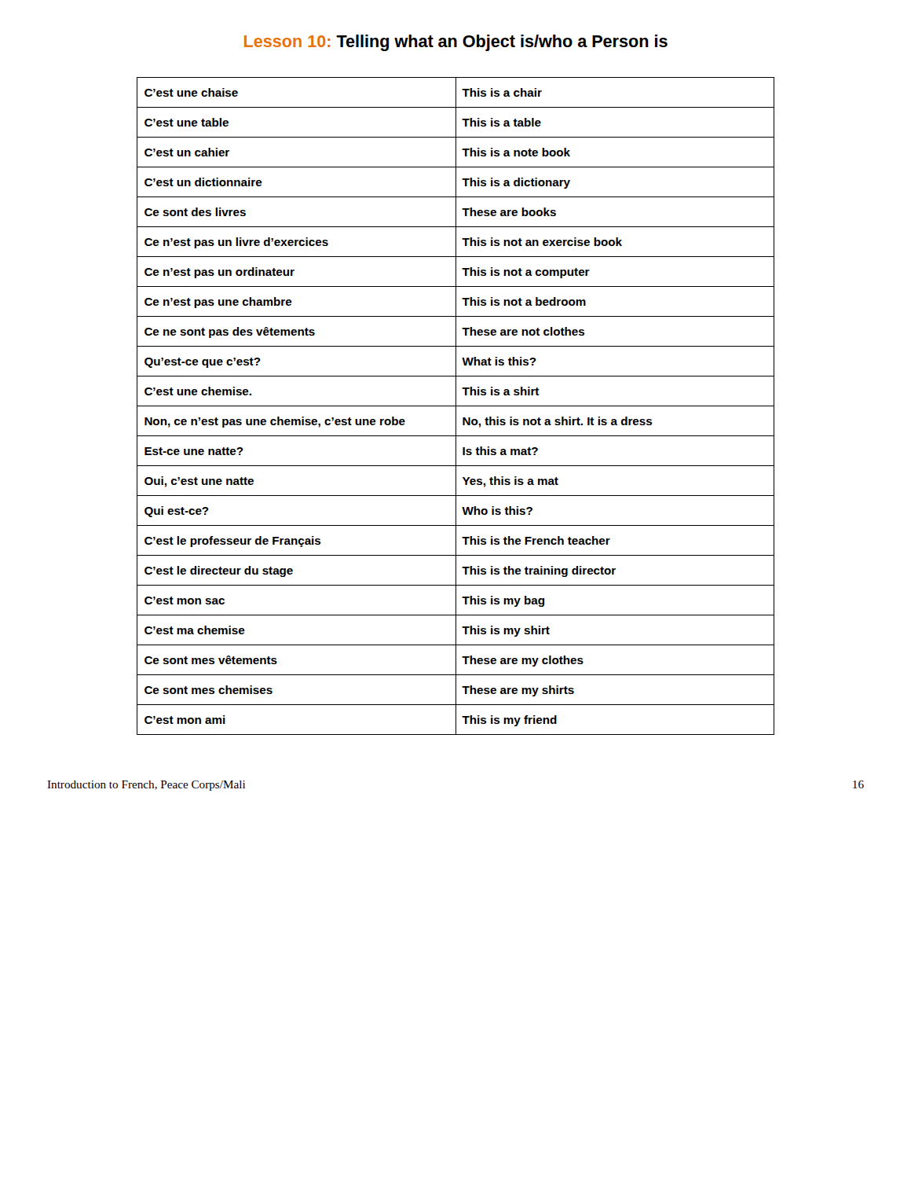Lesson 10: Telling what an Object is/who a Person is
| C’est une chaise | This is a chair |
| C’est une table | This is a table |
| C’est un cahier | This is a note book |
| C’est un dictionnaire | This is a dictionary |
| Ce sont des livres | These are books |
| Ce n’est pas un livre d’exercices | This is not an exercise book |
| Ce n’est pas un ordinateur | This is not a computer |
| Ce n’est pas une chambre | This is not a bedroom |
| Ce ne sont pas des vêtements | These are not clothes |
| Qu’est-ce que c’est? | What is this? |
| C’est une chemise. | This is a shirt |
| Non, ce n’est pas une chemise, c’est une robe | No, this is not a shirt. It is a dress |
| Est-ce une natte? | Is this a mat? |
| Oui, c’est une natte | Yes, this is a mat |
| Qui est-ce? | Who is this? |
| C’est le professeur de Français | This is the French teacher |
| C’est le directeur du stage | This is the training director |
| C’est mon sac | This is my bag |
| C’est ma chemise | This is my shirt |
| Ce sont mes vêtements | These are my clothes |
| Ce sont mes chemises | These are my shirts |
| C’est mon ami | This is my friend |
Introduction to French, Peace Corps/Mali 16